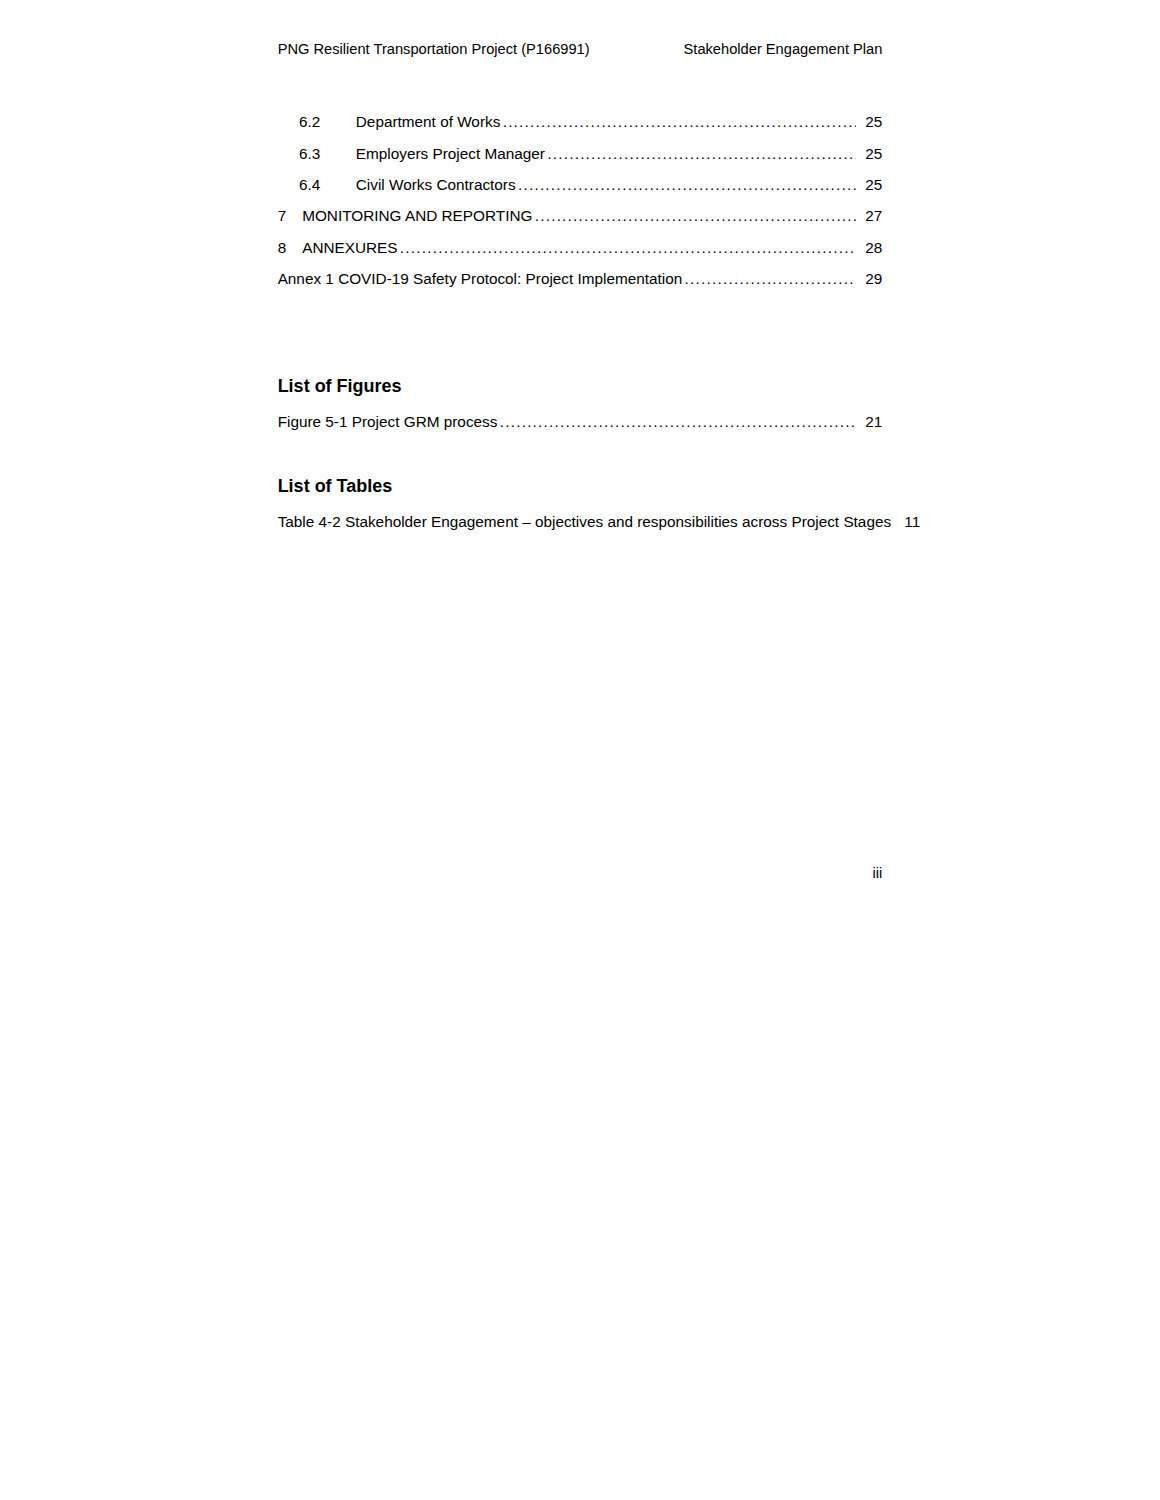PNG Resilient Transportation Project (P166991)
Stakeholder Engagement Plan
6.2 Department of Works .................................................................................................. 25
6.3 Employers Project Manager .................................................................................. 25
6.4 Civil Works Contractors ......................................................................................... 25
7 MONITORING AND REPORTING ................................................................................................. 27
8 ANNEXURES ................................................................................................................. 28
Annex 1 COVID-19 Safety Protocol: Project Implementation ................................................................. 29
List of Figures
Figure 5-1 Project GRM process ......................................................................................................... 21
List of Tables
Table 4-2 Stakeholder Engagement – objectives and responsibilities across Project Stages ..................... 11
iii